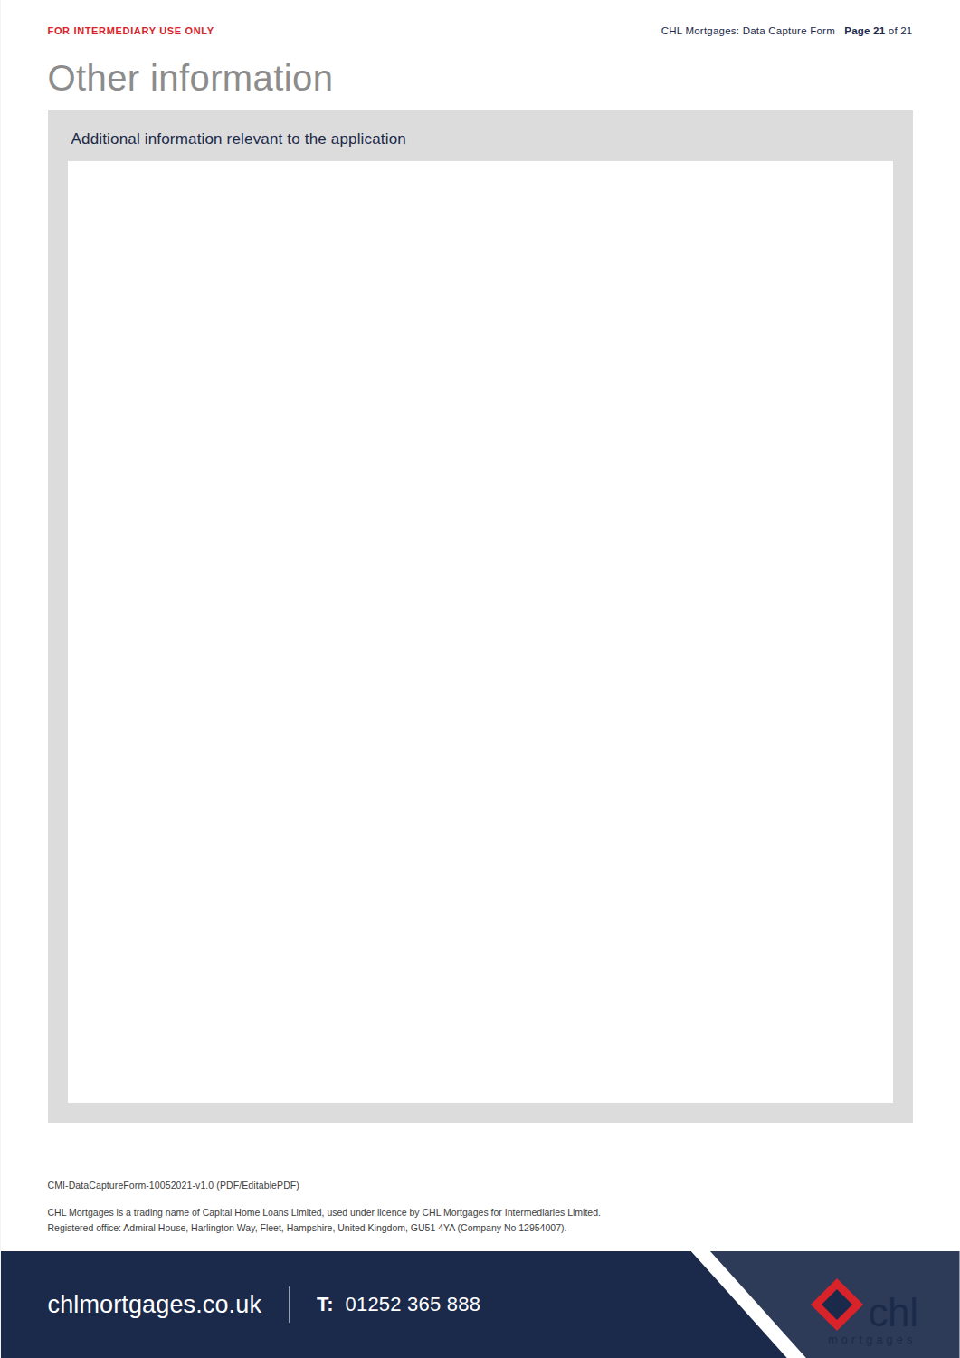FOR INTERMEDIARY USE ONLY
CHL Mortgages: Data Capture Form Page 21 of 21
Other information
Additional information relevant to the application
CMI-DataCaptureForm-10052021-v1.0 (PDF/EditablePDF)
CHL Mortgages is a trading name of Capital Home Loans Limited, used under licence by CHL Mortgages for Intermediaries Limited.
Registered office: Admiral House, Harlington Way, Fleet, Hampshire, United Kingdom, GU51 4YA (Company No 12954007).
chlmortgages.co.uk T: 01252 365 888
chl
mortgages